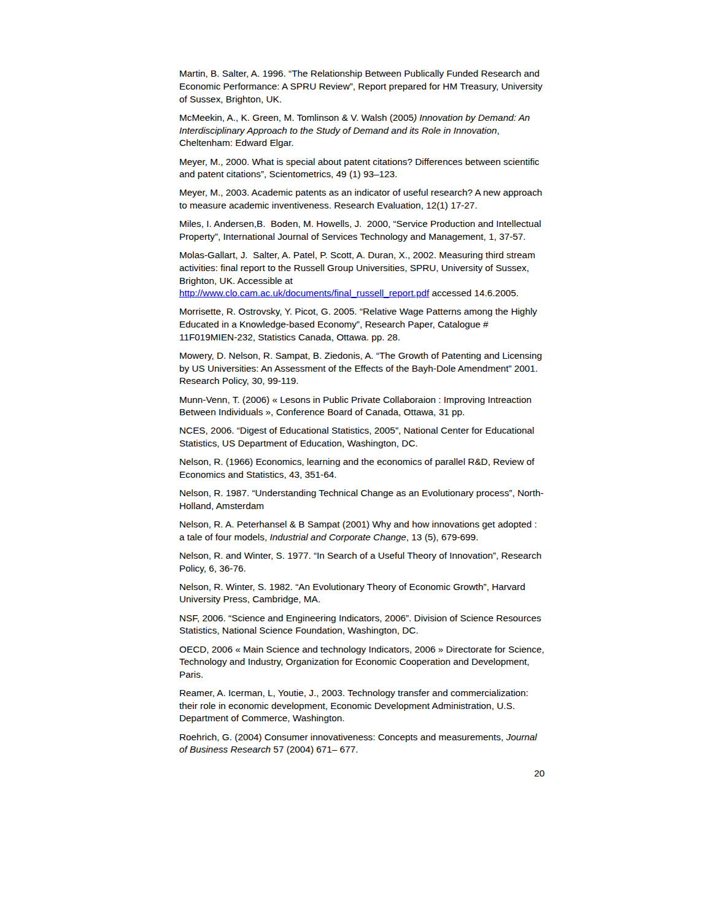Martin, B. Salter, A. 1996. “The Relationship Between Publically Funded Research and Economic Performance: A SPRU Review”, Report prepared for HM Treasury, University of Sussex, Brighton, UK.
McMeekin, A., K. Green, M. Tomlinson & V. Walsh (2005) Innovation by Demand: An Interdisciplinary Approach to the Study of Demand and its Role in Innovation, Cheltenham: Edward Elgar.
Meyer, M., 2000. What is special about patent citations? Differences between scientific and patent citations”, Scientometrics, 49 (1) 93–123.
Meyer, M., 2003. Academic patents as an indicator of useful research? A new approach to measure academic inventiveness. Research Evaluation, 12(1) 17-27.
Miles, I. Andersen,B. Boden, M. Howells, J. 2000, “Service Production and Intellectual Property”, International Journal of Services Technology and Management, 1, 37-57.
Molas-Gallart, J. Salter, A. Patel, P. Scott, A. Duran, X., 2002. Measuring third stream activities: final report to the Russell Group Universities, SPRU, University of Sussex, Brighton, UK. Accessible at http://www.clo.cam.ac.uk/documents/final_russell_report.pdf accessed 14.6.2005.
Morrisette, R. Ostrovsky, Y. Picot, G. 2005. “Relative Wage Patterns among the Highly Educated in a Knowledge-based Economy”, Research Paper, Catalogue # 11F019MIEN-232, Statistics Canada, Ottawa. pp. 28.
Mowery, D. Nelson, R. Sampat, B. Ziedonis, A. “The Growth of Patenting and Licensing by US Universities: An Assessment of the Effects of the Bayh-Dole Amendment” 2001. Research Policy, 30, 99-119.
Munn-Venn, T. (2006) « Lesons in Public Private Collaboraion : Improving Intreaction Between Individuals », Conference Board of Canada, Ottawa, 31 pp.
NCES, 2006. “Digest of Educational Statistics, 2005”, National Center for Educational Statistics, US Department of Education, Washington, DC.
Nelson, R. (1966) Economics, learning and the economics of parallel R&D, Review of Economics and Statistics, 43, 351-64.
Nelson, R. 1987. “Understanding Technical Change as an Evolutionary process”, North-Holland, Amsterdam
Nelson, R. A. Peterhansel & B Sampat (2001) Why and how innovations get adopted : a tale of four models, Industrial and Corporate Change, 13 (5), 679-699.
Nelson, R. and Winter, S. 1977. “In Search of a Useful Theory of Innovation”, Research Policy, 6, 36-76.
Nelson, R. Winter, S. 1982. “An Evolutionary Theory of Economic Growth”, Harvard University Press, Cambridge, MA.
NSF, 2006. “Science and Engineering Indicators, 2006”. Division of Science Resources Statistics, National Science Foundation, Washington, DC.
OECD, 2006 « Main Science and technology Indicators, 2006 » Directorate for Science, Technology and Industry, Organization for Economic Cooperation and Development, Paris.
Reamer, A. Icerman, L, Youtie, J., 2003. Technology transfer and commercialization: their role in economic development, Economic Development Administration, U.S. Department of Commerce, Washington.
Roehrich, G. (2004) Consumer innovativeness: Concepts and measurements, Journal of Business Research 57 (2004) 671– 677.
20